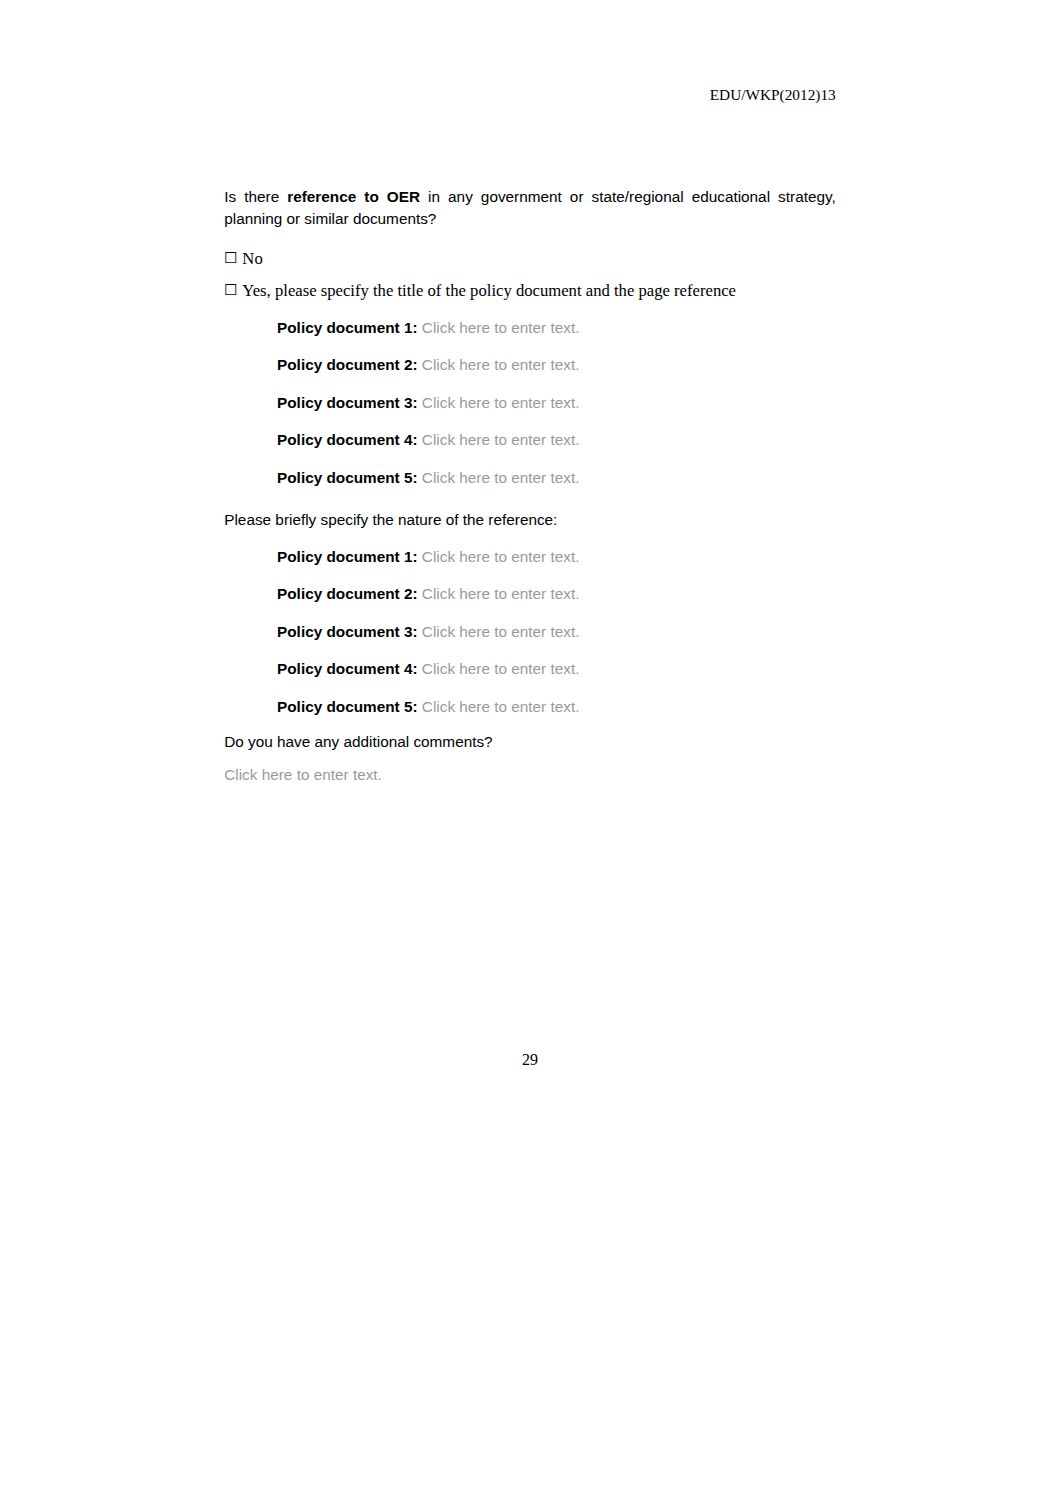EDU/WKP(2012)13
Is there reference to OER in any government or state/regional educational strategy, planning or similar documents?
☐No
☐Yes, please specify the title of the policy document and the page reference
Policy document 1: Click here to enter text.
Policy document 2: Click here to enter text.
Policy document 3: Click here to enter text.
Policy document 4: Click here to enter text.
Policy document 5: Click here to enter text.
Please briefly specify the nature of the reference:
Policy document 1: Click here to enter text.
Policy document 2: Click here to enter text.
Policy document 3: Click here to enter text.
Policy document 4: Click here to enter text.
Policy document 5: Click here to enter text.
Do you have any additional comments?
Click here to enter text.
29